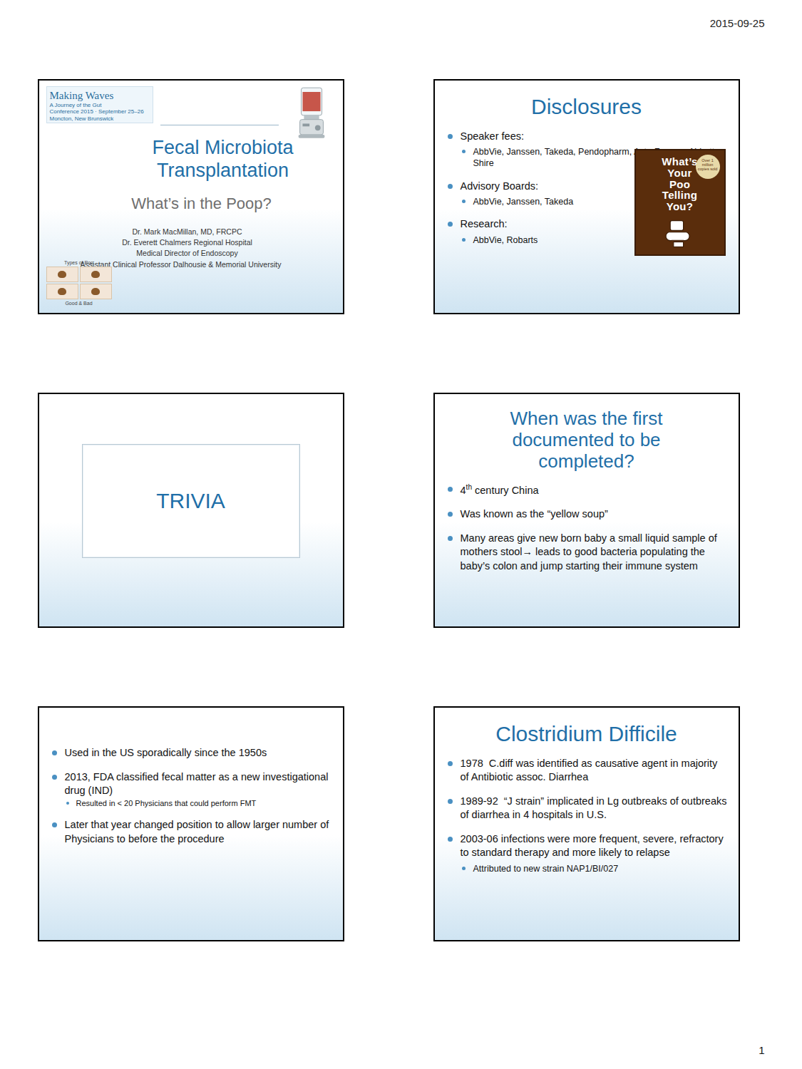2015-09-25
Making Waves A Journey of the Gut
Conference 2015 · September 25–26
Moncton, New Brunswick
Fecal Microbiota
Transplantation
What’s in the Poop?
Dr. Mark MacMillan, MD, FRCPC
Dr. Everett Chalmers Regional Hospital
Medical Director of Endoscopy
Assistant Clinical Professor Dalhousie & Memorial University
Types of Poo
Good & Bad
Disclosures
Speaker fees:
AbbVie, Janssen, Takeda, Pendopharm, AstraZeneca, Abbott, Shire
Advisory Boards:
AbbVie, Janssen, Takeda
Research:
AbbVie, Robarts
Over 1 million copies sold
What’s
Your
Poo
Telling
You?
TRIVIA
When was the first
documented to be
completed?
4th century China
Was known as the “yellow soup”
Many areas give new born baby a small liquid sample of mothers stool→ leads to good bacteria populating the baby’s colon and jump starting their immune system
Used in the US sporadically since the 1950s
2013, FDA classified fecal matter as a new investigational drug (IND)
Resulted in < 20 Physicians that could perform FMT
Later that year changed position to allow larger number of Physicians to before the procedure
Clostridium Difficile
1978 C.diff was identified as causative agent in majority of Antibiotic assoc. Diarrhea
1989-92 “J strain” implicated in Lg outbreaks of outbreaks of diarrhea in 4 hospitals in U.S.
2003-06 infections were more frequent, severe, refractory to standard therapy and more likely to relapse
Attributed to new strain NAP1/BI/027
1